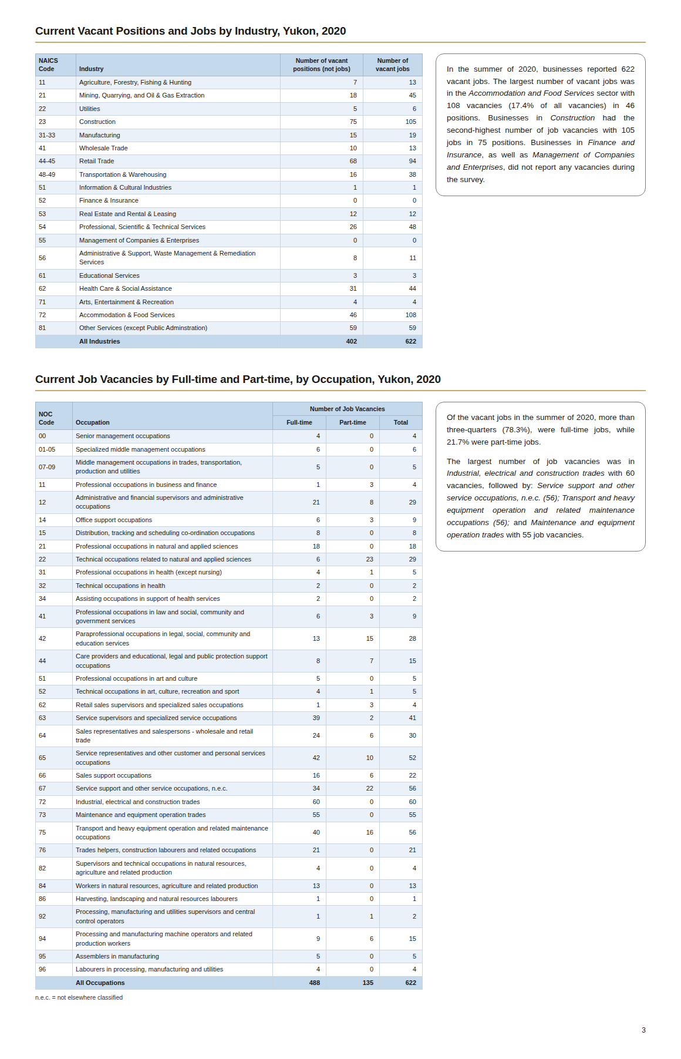Current Vacant Positions and Jobs by Industry, Yukon, 2020
| NAICS Code | Industry | Number of vacant positions (not jobs) | Number of vacant jobs |
| --- | --- | --- | --- |
| 11 | Agriculture, Forestry, Fishing & Hunting | 7 | 13 |
| 21 | Mining, Quarrying, and Oil & Gas Extraction | 18 | 45 |
| 22 | Utilities | 5 | 6 |
| 23 | Construction | 75 | 105 |
| 31-33 | Manufacturing | 15 | 19 |
| 41 | Wholesale Trade | 10 | 13 |
| 44-45 | Retail Trade | 68 | 94 |
| 48-49 | Transportation & Warehousing | 16 | 38 |
| 51 | Information & Cultural Industries | 1 | 1 |
| 52 | Finance & Insurance | 0 | 0 |
| 53 | Real Estate and Rental & Leasing | 12 | 12 |
| 54 | Professional, Scientific & Technical Services | 26 | 48 |
| 55 | Management of Companies & Enterprises | 0 | 0 |
| 56 | Administrative & Support, Waste Management & Remediation Services | 8 | 11 |
| 61 | Educational Services | 3 | 3 |
| 62 | Health Care & Social Assistance | 31 | 44 |
| 71 | Arts, Entertainment & Recreation | 4 | 4 |
| 72 | Accommodation & Food Services | 46 | 108 |
| 81 | Other Services (except Public Adminstration) | 59 | 59 |
| | All Industries | 402 | 622 |
In the summer of 2020, businesses reported 622 vacant jobs. The largest number of vacant jobs was in the Accommodation and Food Services sector with 108 vacancies (17.4% of all vacancies) in 46 positions. Businesses in Construction had the second-highest number of job vacancies with 105 jobs in 75 positions. Businesses in Finance and Insurance, as well as Management of Companies and Enterprises, did not report any vacancies during the survey.
Current Job Vacancies by Full-time and Part-time, by Occupation, Yukon, 2020
| NOC Code | Occupation | Number of Job Vacancies |
| --- | --- | --- |
| Full-time | Part-time | Total |
| 00 | Senior management occupations | 4 | 0 | 4 |
| 01-05 | Specialized middle management occupations | 6 | 0 | 6 |
| 07-09 | Middle management occupations in trades, transportation, production and utilities | 5 | 0 | 5 |
| 11 | Professional occupations in business and finance | 1 | 3 | 4 |
| 12 | Administrative and financial supervisors and administrative occupations | 21 | 8 | 29 |
| 14 | Office support occupations | 6 | 3 | 9 |
| 15 | Distribution, tracking and scheduling co-ordination occupations | 8 | 0 | 8 |
| 21 | Professional occupations in natural and applied sciences | 18 | 0 | 18 |
| 22 | Technical occupations related to natural and applied sciences | 6 | 23 | 29 |
| 31 | Professional occupations in health (except nursing) | 4 | 1 | 5 |
| 32 | Technical occupations in health | 2 | 0 | 2 |
| 34 | Assisting occupations in support of health services | 2 | 0 | 2 |
| 41 | Professional occupations in law and social, community and government services | 6 | 3 | 9 |
| 42 | Paraprofessional occupations in legal, social, community and education services | 13 | 15 | 28 |
| 44 | Care providers and educational, legal and public protection support occupations | 8 | 7 | 15 |
| 51 | Professional occupations in art and culture | 5 | 0 | 5 |
| 52 | Technical occupations in art, culture, recreation and sport | 4 | 1 | 5 |
| 62 | Retail sales supervisors and specialized sales occupations | 1 | 3 | 4 |
| 63 | Service supervisors and specialized service occupations | 39 | 2 | 41 |
| 64 | Sales representatives and salespersons - wholesale and retail trade | 24 | 6 | 30 |
| 65 | Service representatives and other customer and personal services occupations | 42 | 10 | 52 |
| 66 | Sales support occupations | 16 | 6 | 22 |
| 67 | Service support and other service occupations, n.e.c. | 34 | 22 | 56 |
| 72 | Industrial, electrical and construction trades | 60 | 0 | 60 |
| 73 | Maintenance and equipment operation trades | 55 | 0 | 55 |
| 75 | Transport and heavy equipment operation and related maintenance occupations | 40 | 16 | 56 |
| 76 | Trades helpers, construction labourers and related occupations | 21 | 0 | 21 |
| 82 | Supervisors and technical occupations in natural resources, agriculture and related production | 4 | 0 | 4 |
| 84 | Workers in natural resources, agriculture and related production | 13 | 0 | 13 |
| 86 | Harvesting, landscaping and natural resources labourers | 1 | 0 | 1 |
| 92 | Processing, manufacturing and utilities supervisors and central control operators | 1 | 1 | 2 |
| 94 | Processing and manufacturing machine operators and related production workers | 9 | 6 | 15 |
| 95 | Assemblers in manufacturing | 5 | 0 | 5 |
| 96 | Labourers in processing, manufacturing and utilities | 4 | 0 | 4 |
| | All Occupations | 488 | 135 | 622 |
n.e.c. = not elsewhere classified
Of the vacant jobs in the summer of 2020, more than three-quarters (78.3%), were full-time jobs, while 21.7% were part-time jobs.
The largest number of job vacancies was in Industrial, electrical and construction trades with 60 vacancies, followed by: Service support and other service occupations, n.e.c. (56); Transport and heavy equipment operation and related maintenance occupations (56); and Maintenance and equipment operation trades with 55 job vacancies.
3